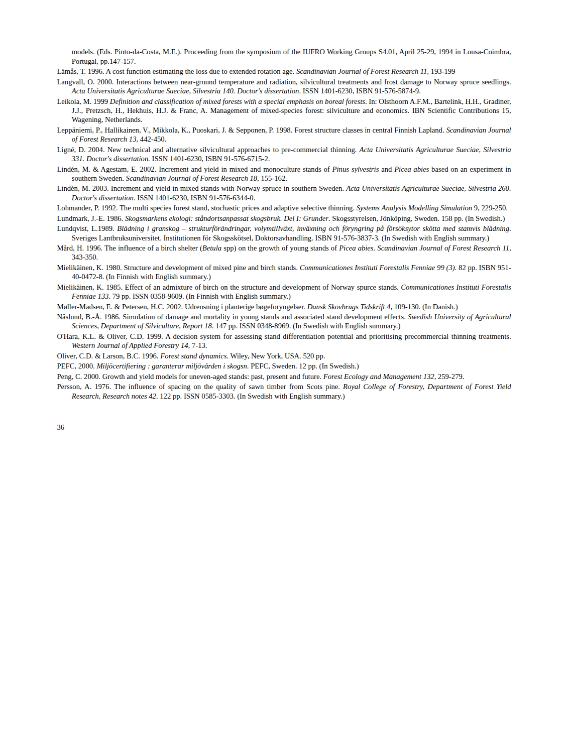models. (Eds. Pinto-da-Costa, M.E.). Proceeding from the symposium of the IUFRO Working Groups S4.01, April 25-29, 1994 in Lousa-Coimbra, Portugal, pp.147-157.
Lämås, T. 1996. A cost function estimating the loss due to extended rotation age. Scandinavian Journal of Forest Research 11, 193-199
Langvall, O. 2000. Interactions between near-ground temperature and radiation, silvicultural treatments and frost damage to Norway spruce seedlings. Acta Universitatis Agriculturae Sueciae, Silvestria 140. Doctor's dissertation. ISSN 1401-6230, ISBN 91-576-5874-9.
Leikola, M. 1999 Definition and classification of mixed forests with a special emphasis on boreal forests. In: Olsthoorn A.F.M., Bartelink, H.H., Gradiner, J.J., Pretzsch, H., Hekhuis, H.J. & Franc, A. Management of mixed-species forest: silviculture and economics. IBN Scientific Contributions 15, Wagening, Netherlands.
Leppäniemi, P., Hallikainen, V., Mikkola, K., Puoskari, J. & Sepponen, P. 1998. Forest structure classes in central Finnish Lapland. Scandinavian Journal of Forest Research 13, 442-450.
Ligné, D. 2004. New technical and alternative silvicultural approaches to pre-commercial thinning. Acta Universitatis Agriculturae Sueciae, Silvestria 331. Doctor's dissertation. ISSN 1401-6230, ISBN 91-576-6715-2.
Lindén, M. & Agestam, E. 2002. Increment and yield in mixed and monoculture stands of Pinus sylvestris and Picea abies based on an experiment in southern Sweden. Scandinavian Journal of Forest Research 18, 155-162.
Lindén, M. 2003. Increment and yield in mixed stands with Norway spruce in southern Sweden. Acta Universitatis Agriculturae Sueciae, Silvestria 260. Doctor's dissertation. ISSN 1401-6230, ISBN 91-576-6344-0.
Lohmander, P. 1992. The multi species forest stand, stochastic prices and adaptive selective thinning. Systems Analysis Modelling Simulation 9, 229-250.
Lundmark, J.-E. 1986. Skogsmarkens ekologi: ståndortsanpassat skogsbruk. Del I: Grunder. Skogsstyrelsen, Jönköping, Sweden. 158 pp. (In Swedish.)
Lundqvist, L.1989. Blädning i granskog – strukturförändringar, volymtillväxt, inväxning och föryngring på försöksytor skötta med stamvis blädning. Sveriges Lantbruksuniversitet. Institutionen för Skogsskötsel, Doktorsavhandling. ISBN 91-576-3837-3. (In Swedish with English summary.)
Mård, H. 1996. The influence of a birch shelter (Betula spp) on the growth of young stands of Picea abies. Scandinavian Journal of Forest Research 11, 343-350.
Mielikäinen, K. 1980. Structure and development of mixed pine and birch stands. Communicationes Instituti Forestalis Fenniae 99 (3). 82 pp. ISBN 951-40-0472-8. (In Finnish with English summary.)
Mielikäinen, K. 1985. Effect of an admixture of birch on the structure and development of Norway spurce stands. Communicationes Instituti Forestalis Fenniae 133. 79 pp. ISSN 0358-9609. (In Finnish with English summary.)
Møller-Madsen, E. & Petersen, H.C. 2002. Udrensning i planterige bøgeforyngelser. Dansk Skovbrugs Tidskrift 4, 109-130. (In Danish.)
Näslund, B.-Å. 1986. Simulation of damage and mortality in young stands and associated stand development effects. Swedish University of Agricultural Sciences, Department of Silviculture, Report 18. 147 pp. ISSN 0348-8969. (In Swedish with English summary.)
O'Hara, K.L. & Oliver, C.D. 1999. A decision system for assessing stand differentiation potential and prioritising precommercial thinning treatments. Western Journal of Applied Forestry 14, 7-13.
Oliver, C.D. & Larson, B.C. 1996. Forest stand dynamics. Wiley, New York, USA. 520 pp.
PEFC, 2000. Miljöcertifiering : garanterar miljövården i skogsn. PEFC, Sweden. 12 pp. (In Swedish.)
Peng, C. 2000. Growth and yield models for uneven-aged stands: past, present and future. Forest Ecology and Management 132, 259-279.
Persson, A. 1976. The influence of spacing on the quality of sawn timber from Scots pine. Royal College of Forestry, Department of Forest Yield Research, Research notes 42. 122 pp. ISSN 0585-3303. (In Swedish with English summary.)
36